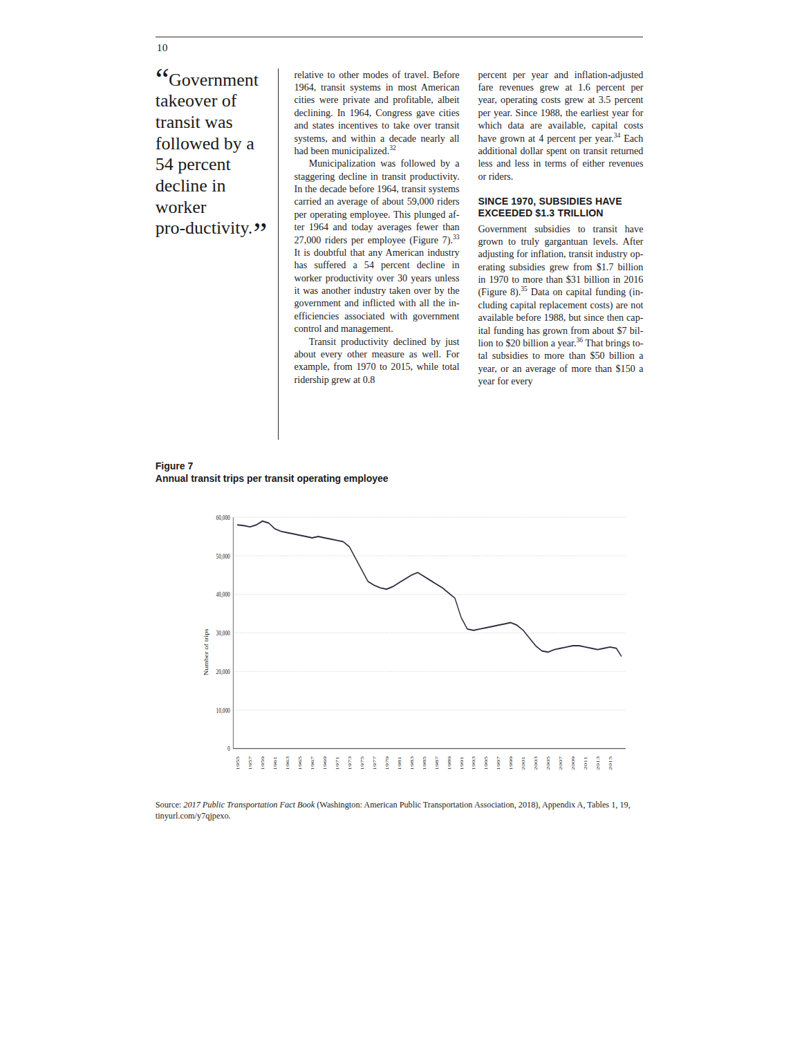10
“Government takeover of transit was followed by a 54 percent decline in worker pro‑ductivity.”
relative to other modes of travel. Before 1964, transit systems in most American cities were private and profitable, albeit declining. In 1964, Congress gave cities and states incentives to take over transit systems, and within a decade nearly all had been municipalized.32
Municipalization was followed by a staggering decline in transit productivity. In the decade before 1964, transit systems carried an average of about 59,000 riders per operating employee. This plunged after 1964 and today averages fewer than 27,000 riders per employee (Figure 7).33 It is doubtful that any American industry has suffered a 54 percent decline in worker productivity over 30 years unless it was another industry taken over by the government and inflicted with all the inefficiencies associated with government control and management.
Transit productivity declined by just about every other measure as well. For example, from 1970 to 2015, while total ridership grew at 0.8
percent per year and inflation-adjusted fare revenues grew at 1.6 percent per year, operating costs grew at 3.5 percent per year. Since 1988, the earliest year for which data are available, capital costs have grown at 4 percent per year.34 Each additional dollar spent on transit returned less and less in terms of either revenues or riders.
Since 1970, Subsidies Have Exceeded $1.3 Trillion
Government subsidies to transit have grown to truly gargantuan levels. After adjusting for inflation, transit industry operating subsidies grew from $1.7 billion in 1970 to more than $31 billion in 2016 (Figure 8).35 Data on capital funding (including capital replacement costs) are not available before 1988, but since then capital funding has grown from about $7 billion to $20 billion a year.36 That brings total subsidies to more than $50 billion a year, or an average of more than $150 a year for every
Figure 7
Annual transit trips per transit operating employee
Number of trips 60,000 50,000 40,000 30,000 20,000 10,000 0 1955 1957 1959 1961 1963 1965 1967 1969 1971 1973 1975 1977 1979 1981 1983 1985 1987 1989 1991 1993 1995 1997 1999 2001 2003 2005 2007 2009 2011 2013 2015
Source: 2017 Public Transportation Fact Book (Washington: American Public Transportation Association, 2018), Appendix A, Tables 1, 19, tinyurl.com/y7qjpexo.